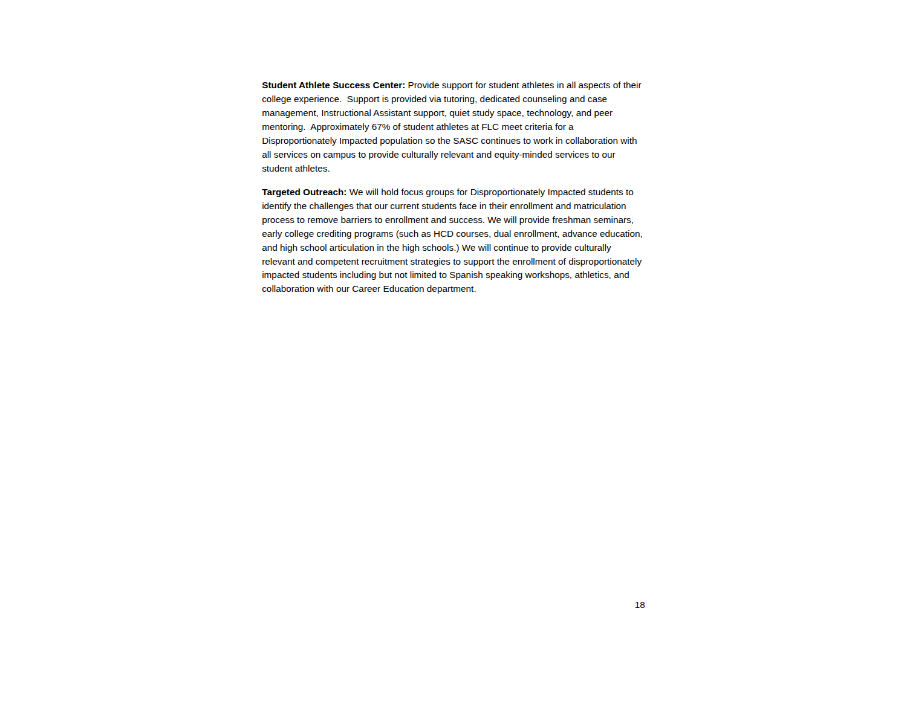Student Athlete Success Center: Provide support for student athletes in all aspects of their college experience. Support is provided via tutoring, dedicated counseling and case management, Instructional Assistant support, quiet study space, technology, and peer mentoring. Approximately 67% of student athletes at FLC meet criteria for a Disproportionately Impacted population so the SASC continues to work in collaboration with all services on campus to provide culturally relevant and equity-minded services to our student athletes.
Targeted Outreach: We will hold focus groups for Disproportionately Impacted students to identify the challenges that our current students face in their enrollment and matriculation process to remove barriers to enrollment and success. We will provide freshman seminars, early college crediting programs (such as HCD courses, dual enrollment, advance education, and high school articulation in the high schools.) We will continue to provide culturally relevant and competent recruitment strategies to support the enrollment of disproportionately impacted students including but not limited to Spanish speaking workshops, athletics, and collaboration with our Career Education department.
18